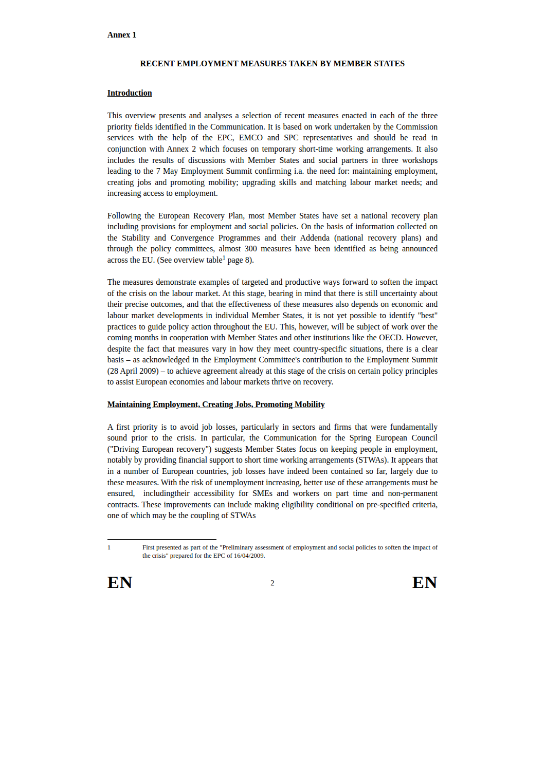Annex 1
Recent Employment Measures Taken by Member States
Introduction
This overview presents and analyses a selection of recent measures enacted in each of the three priority fields identified in the Communication. It is based on work undertaken by the Commission services with the help of the EPC, EMCO and SPC representatives and should be read in conjunction with Annex 2 which focuses on temporary short-time working arrangements. It also includes the results of discussions with Member States and social partners in three workshops leading to the 7 May Employment Summit confirming i.a. the need for: maintaining employment, creating jobs and promoting mobility; upgrading skills and matching labour market needs; and increasing access to employment.
Following the European Recovery Plan, most Member States have set a national recovery plan including provisions for employment and social policies. On the basis of information collected on the Stability and Convergence Programmes and their Addenda (national recovery plans) and through the policy committees, almost 300 measures have been identified as being announced across the EU. (See overview table1 page 8).
The measures demonstrate examples of targeted and productive ways forward to soften the impact of the crisis on the labour market. At this stage, bearing in mind that there is still uncertainty about their precise outcomes, and that the effectiveness of these measures also depends on economic and labour market developments in individual Member States, it is not yet possible to identify "best" practices to guide policy action throughout the EU. This, however, will be subject of work over the coming months in cooperation with Member States and other institutions like the OECD. However, despite the fact that measures vary in how they meet country-specific situations, there is a clear basis – as acknowledged in the Employment Committee's contribution to the Employment Summit (28 April 2009) – to achieve agreement already at this stage of the crisis on certain policy principles to assist European economies and labour markets thrive on recovery.
Maintaining Employment, Creating Jobs, Promoting Mobility
A first priority is to avoid job losses, particularly in sectors and firms that were fundamentally sound prior to the crisis. In particular, the Communication for the Spring European Council ("Driving European recovery") suggests Member States focus on keeping people in employment, notably by providing financial support to short time working arrangements (STWAs). It appears that in a number of European countries, job losses have indeed been contained so far, largely due to these measures. With the risk of unemployment increasing, better use of these arrangements must be ensured, includingtheir accessibility for SMEs and workers on part time and non-permanent contracts. These improvements can include making eligibility conditional on pre-specified criteria, one of which may be the coupling of STWAs
1
First presented as part of the "Preliminary assessment of employment and social policies to soften the impact of the crisis" prepared for the EPC of 16/04/2009.
EN
2
EN